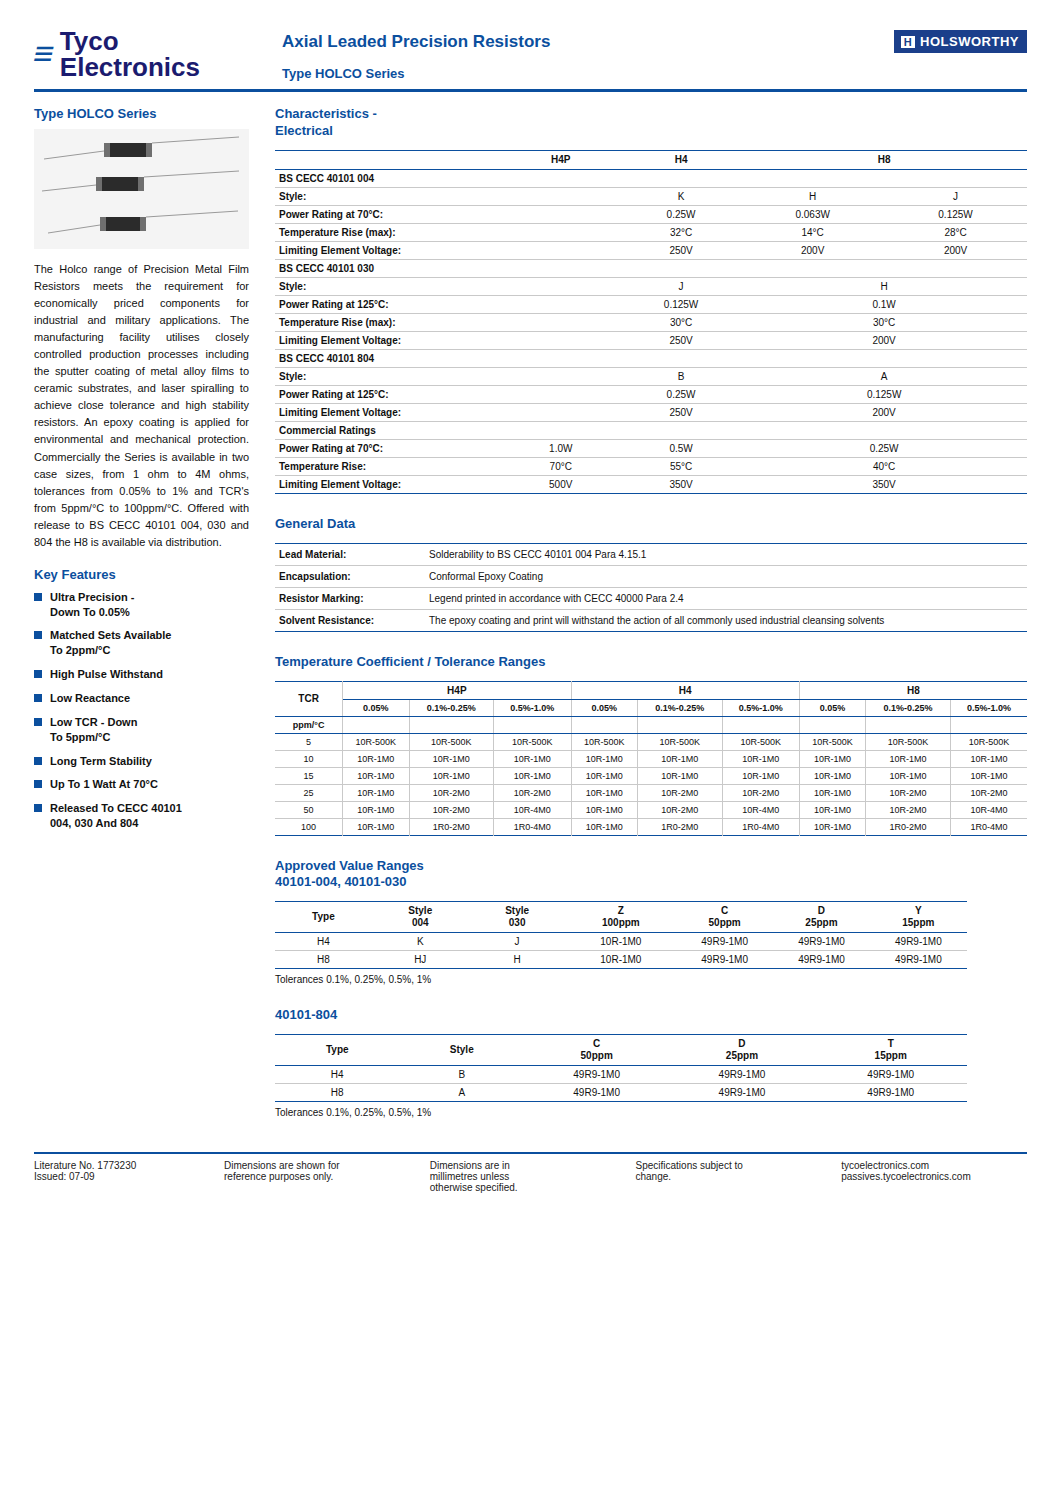≡
Tyco Electronics
Axial Leaded Precision Resistors
Type HOLCO Series
HHOLSWORTHY
Type HOLCO Series
The Holco range of Precision Metal Film Resistors meets the requirement for economically priced components for industrial and military applications. The manufacturing facility utilises closely controlled production processes including the sputter coating of metal alloy films to ceramic substrates, and laser spiralling to achieve close tolerance and high stability resistors. An epoxy coating is applied for environmental and mechanical protection. Commercially the Series is available in two case sizes, from 1 ohm to 4M ohms, tolerances from 0.05% to 1% and TCR's from 5ppm/°C to 100ppm/°C. Offered with release to BS CECC 40101 004, 030 and 804 the H8 is available via distribution.
Key Features
Ultra Precision -
Down To 0.05%
Matched Sets Available
To 2ppm/°C
High Pulse Withstand
Low Reactance
Low TCR - Down
To 5ppm/°C
Long Term Stability
Up To 1 Watt At 70°C
Released To CECC 40101
004, 030 And 804
Characteristics -
Electrical
| | H4P | H4 | H8 |
| --- | --- | --- | --- |
| BS CECC 40101 004 |
| Style: | | K | H | J |
| Power Rating at 70°C: | | 0.25W | 0.063W | 0.125W |
| Temperature Rise (max): | | 32°C | 14°C | 28°C |
| Limiting Element Voltage: | | 250V | 200V | 200V |
| BS CECC 40101 030 |
| Style: | | J | H |
| Power Rating at 125°C: | | 0.125W | 0.1W |
| Temperature Rise (max): | | 30°C | 30°C |
| Limiting Element Voltage: | | 250V | 200V |
| BS CECC 40101 804 |
| Style: | | B | A |
| Power Rating at 125°C: | | 0.25W | 0.125W |
| Limiting Element Voltage: | | 250V | 200V |
| Commercial Ratings |
| Power Rating at 70°C: | 1.0W | 0.5W | 0.25W |
| Temperature Rise: | 70°C | 55°C | 40°C |
| Limiting Element Voltage: | 500V | 350V | 350V |
General Data
| Lead Material: | Solderability to BS CECC 40101 004 Para 4.15.1 |
| Encapsulation: | Conformal Epoxy Coating |
| Resistor Marking: | Legend printed in accordance with CECC 40000 Para 2.4 |
| Solvent Resistance: | The epoxy coating and print will withstand the action of all commonly used industrial cleansing solvents |
Temperature Coefficient / Tolerance Ranges
| TCR | H4P | H4 | H8 |
| --- | --- | --- | --- |
| 0.05% | 0.1%-0.25% | 0.5%-1.0% | 0.05% | 0.1%-0.25% | 0.5%-1.0% | 0.05% | 0.1%-0.25% | 0.5%-1.0% |
| ppm/°C | | | | | | | | | |
| 5 | 10R-500K | 10R-500K | 10R-500K | 10R-500K | 10R-500K | 10R-500K | 10R-500K | 10R-500K | 10R-500K |
| 10 | 10R-1M0 | 10R-1M0 | 10R-1M0 | 10R-1M0 | 10R-1M0 | 10R-1M0 | 10R-1M0 | 10R-1M0 | 10R-1M0 |
| 15 | 10R-1M0 | 10R-1M0 | 10R-1M0 | 10R-1M0 | 10R-1M0 | 10R-1M0 | 10R-1M0 | 10R-1M0 | 10R-1M0 |
| 25 | 10R-1M0 | 10R-2M0 | 10R-2M0 | 10R-1M0 | 10R-2M0 | 10R-2M0 | 10R-1M0 | 10R-2M0 | 10R-2M0 |
| 50 | 10R-1M0 | 10R-2M0 | 10R-4M0 | 10R-1M0 | 10R-2M0 | 10R-4M0 | 10R-1M0 | 10R-2M0 | 10R-4M0 |
| 100 | 10R-1M0 | 1R0-2M0 | 1R0-4M0 | 10R-1M0 | 1R0-2M0 | 1R0-4M0 | 10R-1M0 | 1R0-2M0 | 1R0-4M0 |
Approved Value Ranges
40101-004, 40101-030
| Type | Style 004 | Style 030 | Z 100ppm | C 50ppm | D 25ppm | Y 15ppm |
| --- | --- | --- | --- | --- | --- | --- |
| H4 | K | J | 10R-1M0 | 49R9-1M0 | 49R9-1M0 | 49R9-1M0 |
| H8 | HJ | H | 10R-1M0 | 49R9-1M0 | 49R9-1M0 | 49R9-1M0 |
Tolerances 0.1%, 0.25%, 0.5%, 1%
40101-804
| Type | Style | C 50ppm | D 25ppm | T 15ppm |
| --- | --- | --- | --- | --- |
| H4 | B | 49R9-1M0 | 49R9-1M0 | 49R9-1M0 |
| H8 | A | 49R9-1M0 | 49R9-1M0 | 49R9-1M0 |
Tolerances 0.1%, 0.25%, 0.5%, 1%
Literature No. 1773230
Issued: 07-09
Dimensions are shown for
reference purposes only.
Dimensions are in
millimetres unless
otherwise specified.
Specifications subject to
change.
tycoelectronics.com
passives.tycoelectronics.com